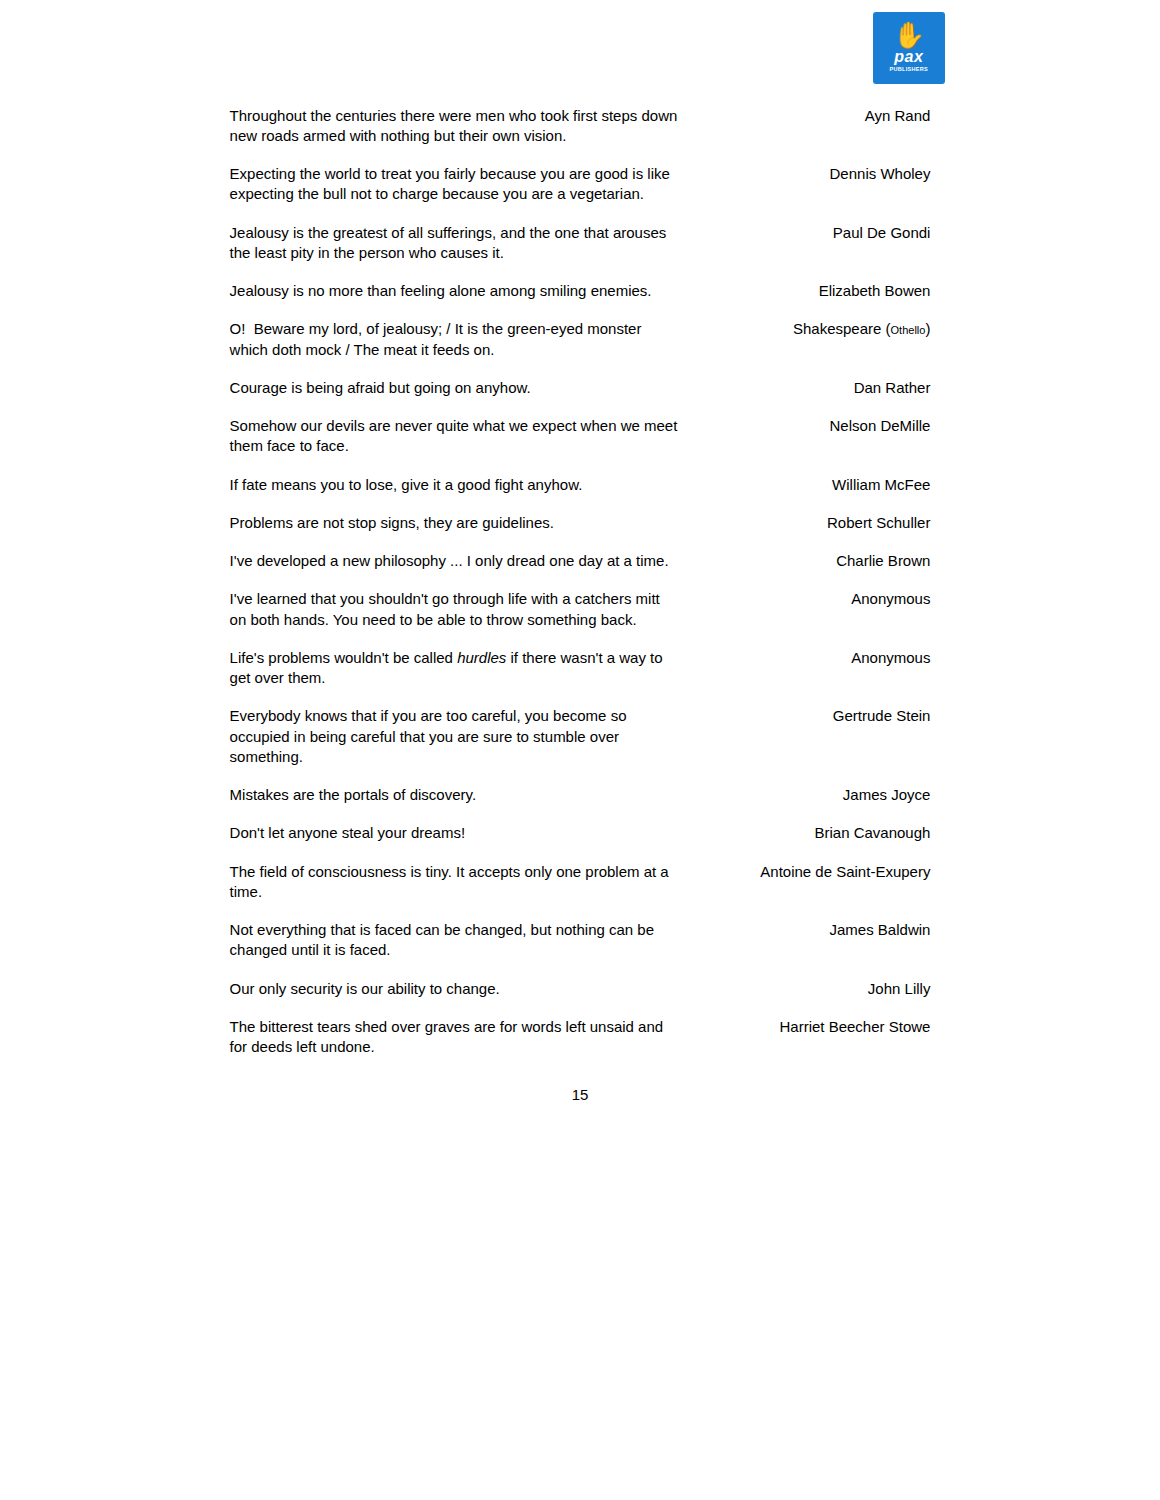✋ pax PUBLISHERS
| Throughout the centuries there were men who took first steps down new roads armed with nothing but their own vision. | Ayn Rand |
| Expecting the world to treat you fairly because you are good is like expecting the bull not to charge because you are a vegetarian. | Dennis Wholey |
| Jealousy is the greatest of all sufferings, and the one that arouses the least pity in the person who causes it. | Paul De Gondi |
| Jealousy is no more than feeling alone among smiling enemies. | Elizabeth Bowen |
| O! Beware my lord, of jealousy; / It is the green-eyed monster which doth mock / The meat it feeds on. | Shakespeare ( Othello ) |
| Courage is being afraid but going on anyhow. | Dan Rather |
| Somehow our devils are never quite what we expect when we meet them face to face. | Nelson DeMille |
| If fate means you to lose, give it a good fight anyhow. | William McFee |
| Problems are not stop signs, they are guidelines. | Robert Schuller |
| I've developed a new philosophy ... I only dread one day at a time. | Charlie Brown |
| I've learned that you shouldn't go through life with a catchers mitt on both hands. You need to be able to throw something back. | Anonymous |
| Life's problems wouldn't be called hurdles if there wasn't a way to get over them. | Anonymous |
| Everybody knows that if you are too careful, you become so occupied in being careful that you are sure to stumble over something. | Gertrude Stein |
| Mistakes are the portals of discovery. | James Joyce |
| Don't let anyone steal your dreams! | Brian Cavanough |
| The field of consciousness is tiny. It accepts only one problem at a time. | Antoine de Saint-Exupery |
| Not everything that is faced can be changed, but nothing can be changed until it is faced. | James Baldwin |
| Our only security is our ability to change. | John Lilly |
| The bitterest tears shed over graves are for words left unsaid and for deeds left undone. | Harriet Beecher Stowe |
15